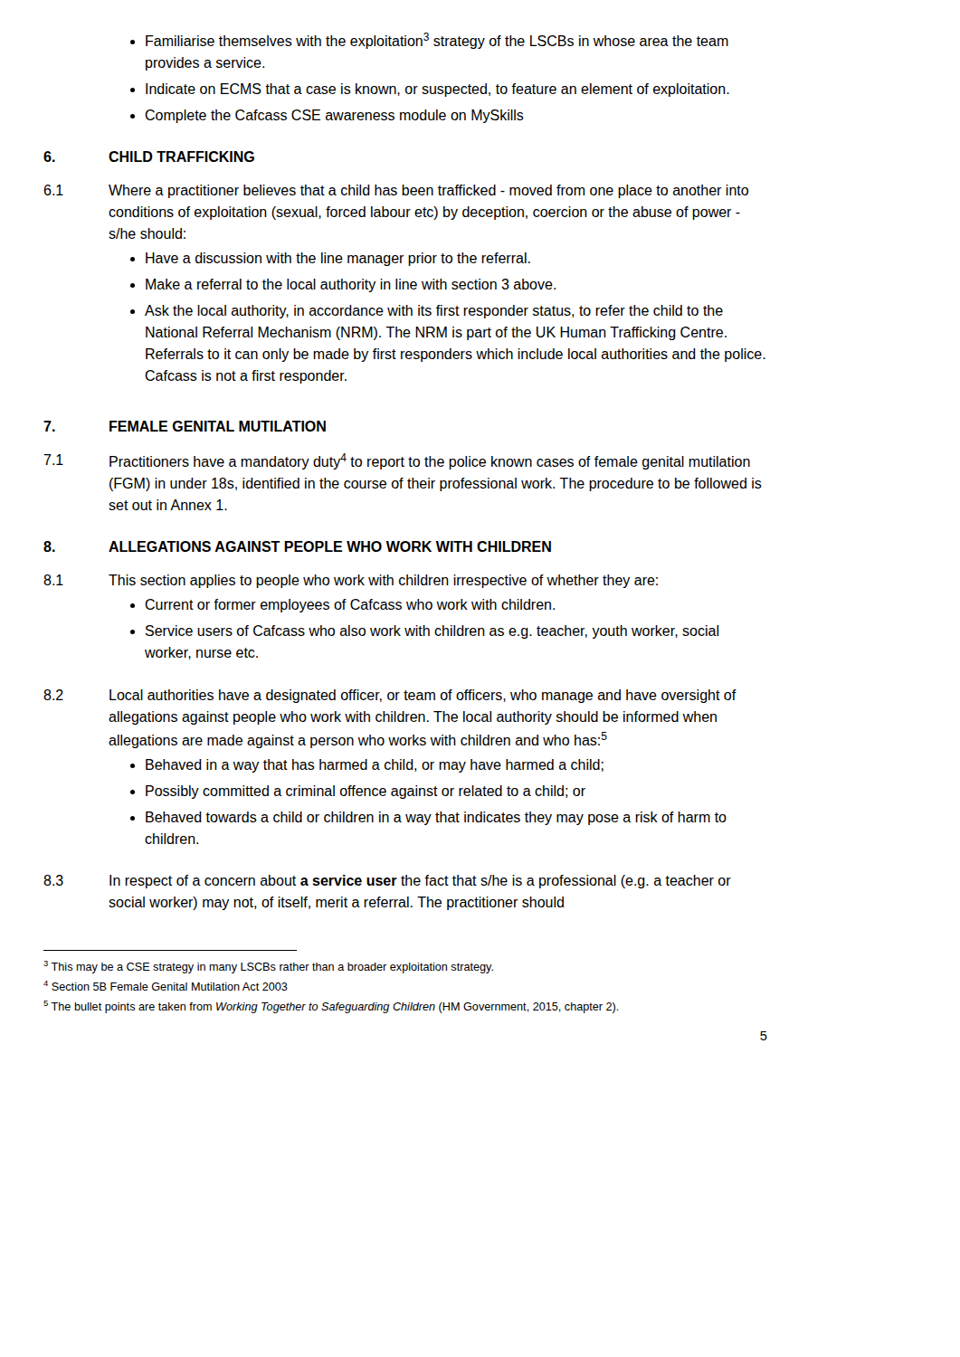Familiarise themselves with the exploitation3 strategy of the LSCBs in whose area the team provides a service.
Indicate on ECMS that a case is known, or suspected, to feature an element of exploitation.
Complete the Cafcass CSE awareness module on MySkills
6.
CHILD TRAFFICKING
6.1
Where a practitioner believes that a child has been trafficked - moved from one place to another into conditions of exploitation (sexual, forced labour etc) by deception, coercion or the abuse of power - s/he should:
Have a discussion with the line manager prior to the referral.
Make a referral to the local authority in line with section 3 above.
Ask the local authority, in accordance with its first responder status, to refer the child to the National Referral Mechanism (NRM). The NRM is part of the UK Human Trafficking Centre. Referrals to it can only be made by first responders which include local authorities and the police. Cafcass is not a first responder.
7.
FEMALE GENITAL MUTILATION
7.1
Practitioners have a mandatory duty4 to report to the police known cases of female genital mutilation (FGM) in under 18s, identified in the course of their professional work. The procedure to be followed is set out in Annex 1.
8.
ALLEGATIONS AGAINST PEOPLE WHO WORK WITH CHILDREN
8.1
This section applies to people who work with children irrespective of whether they are:
Current or former employees of Cafcass who work with children.
Service users of Cafcass who also work with children as e.g. teacher, youth worker, social worker, nurse etc.
8.2
Local authorities have a designated officer, or team of officers, who manage and have oversight of allegations against people who work with children. The local authority should be informed when allegations are made against a person who works with children and who has:5
Behaved in a way that has harmed a child, or may have harmed a child;
Possibly committed a criminal offence against or related to a child; or
Behaved towards a child or children in a way that indicates they may pose a risk of harm to children.
8.3
In respect of a concern about a service user the fact that s/he is a professional (e.g. a teacher or social worker) may not, of itself, merit a referral. The practitioner should
3 This may be a CSE strategy in many LSCBs rather than a broader exploitation strategy.
4 Section 5B Female Genital Mutilation Act 2003
5 The bullet points are taken from Working Together to Safeguarding Children (HM Government, 2015, chapter 2).
5